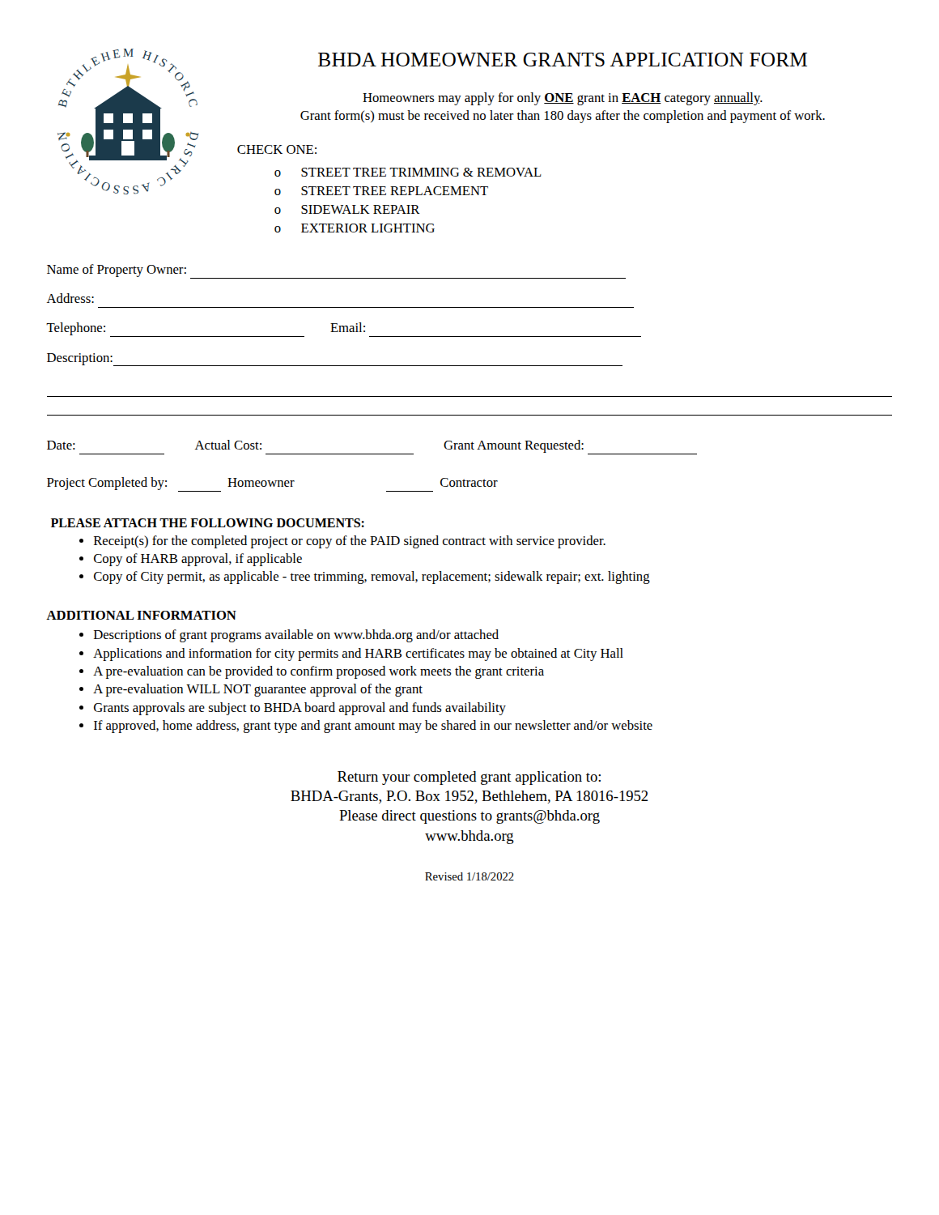BETHLEHEM HISTORIC DISTRIC ASSSOCIATION
BHDA HOMEOWNER GRANTS APPLICATION FORM
Homeowners may apply for only ONE grant in EACH category annually.
Grant form(s) must be received no later than 180 days after the completion and payment of work.
CHECK ONE:
STREET TREE TRIMMING & REMOVAL
STREET TREE REPLACEMENT
SIDEWALK REPAIR
EXTERIOR LIGHTING
Name of Property Owner:
Address:
Telephone: Email:
Description:
Date: Actual Cost: Grant Amount Requested:
Project Completed by: Homeowner Contractor
PLEASE ATTACH THE FOLLOWING DOCUMENTS:
Receipt(s) for the completed project or copy of the PAID signed contract with service provider.
Copy of HARB approval, if applicable
Copy of City permit, as applicable - tree trimming, removal, replacement; sidewalk repair; ext. lighting
ADDITIONAL INFORMATION
Descriptions of grant programs available on www.bhda.org and/or attached
Applications and information for city permits and HARB certificates may be obtained at City Hall
A pre-evaluation can be provided to confirm proposed work meets the grant criteria
A pre-evaluation WILL NOT guarantee approval of the grant
Grants approvals are subject to BHDA board approval and funds availability
If approved, home address, grant type and grant amount may be shared in our newsletter and/or website
Return your completed grant application to:
BHDA-Grants, P.O. Box 1952, Bethlehem, PA 18016-1952
Please direct questions to grants@bhda.org
www.bhda.org
Revised 1/18/2022